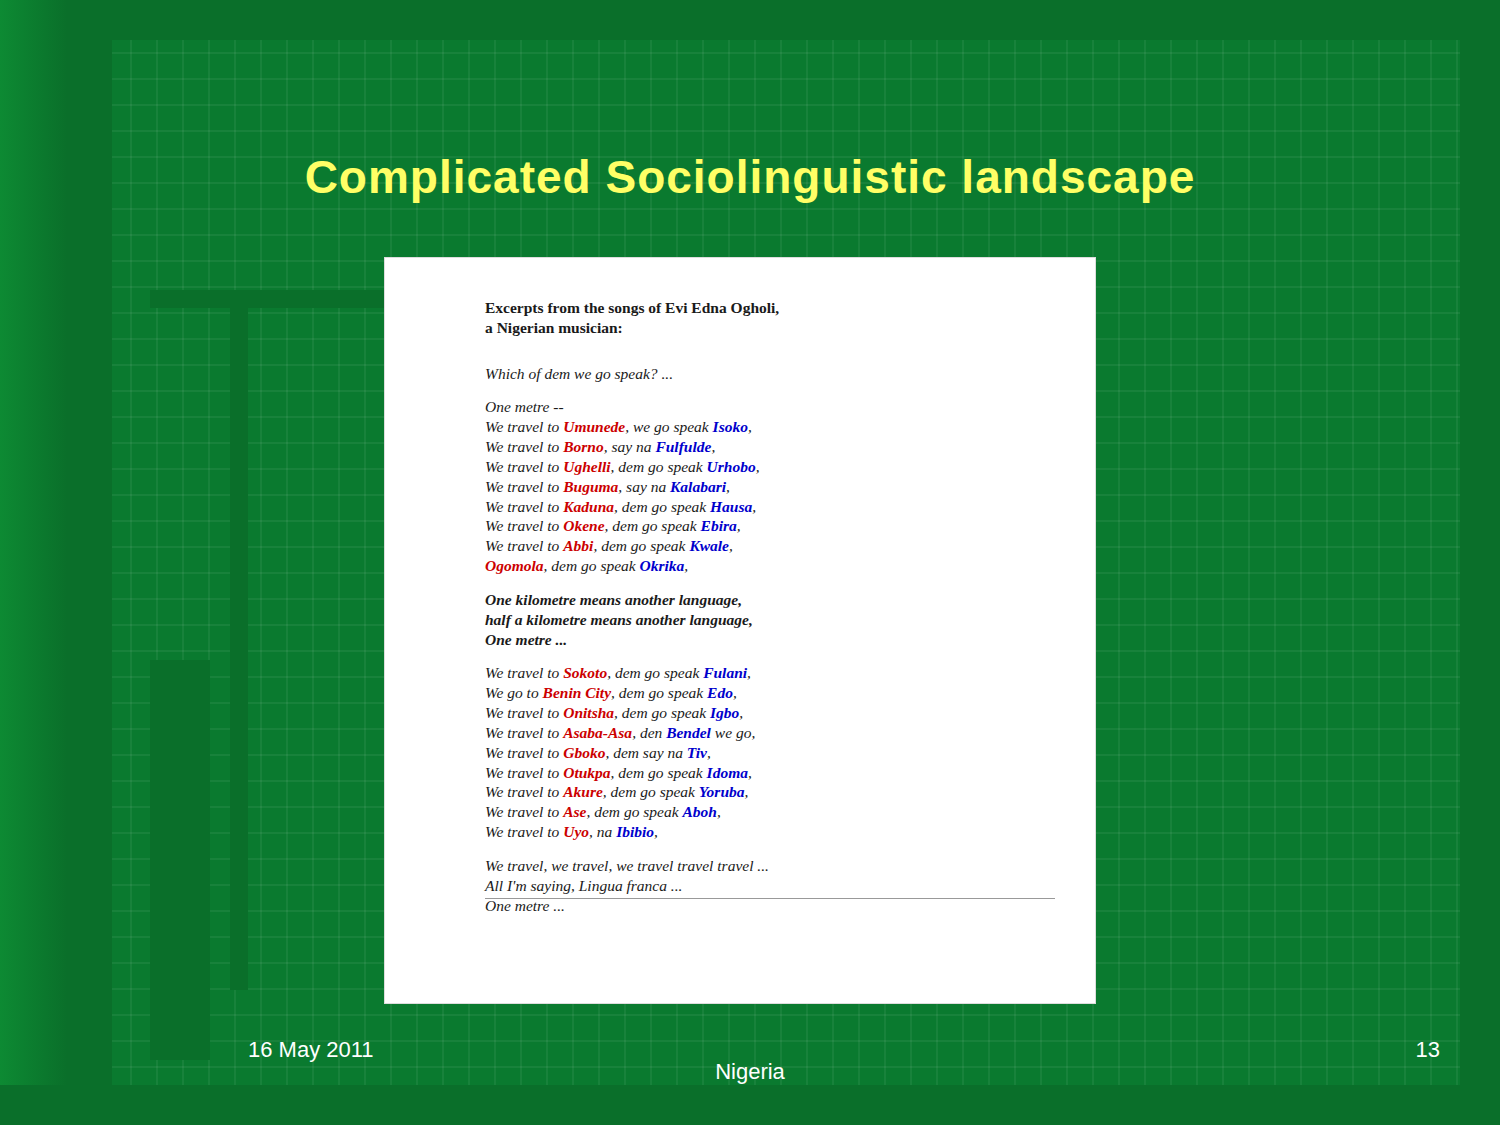Complicated Sociolinguistic landscape
Excerpts from the songs of Evi Edna Ogholi,
a Nigerian musician:
Which of dem we go speak? ...
One metre --
We travel to Umunede, we go speak Isoko,
We travel to Borno, say na Fulfulde,
We travel to Ughelli, dem go speak Urhobo,
We travel to Buguma, say na Kalabari,
We travel to Kaduna, dem go speak Hausa,
We travel to Okene, dem go speak Ebira,
We travel to Abbi, dem go speak Kwale,
Ogomola, dem go speak Okrika,
One kilometre means another language,
half a kilometre means another language,
One metre ...
We travel to Sokoto, dem go speak Fulani,
We go to Benin City, dem go speak Edo,
We travel to Onitsha, dem go speak Igbo,
We travel to Asaba-Asa, den Bendel we go,
We travel to Gboko, dem say na Tiv,
We travel to Otukpa, dem go speak Idoma,
We travel to Akure, dem go speak Yoruba,
We travel to Ase, dem go speak Aboh,
We travel to Uyo, na Ibibio,
We travel, we travel, we travel travel travel ...
All I'm saying, Lingua franca ...
One metre ...
16 May 2011
Nigeria
13